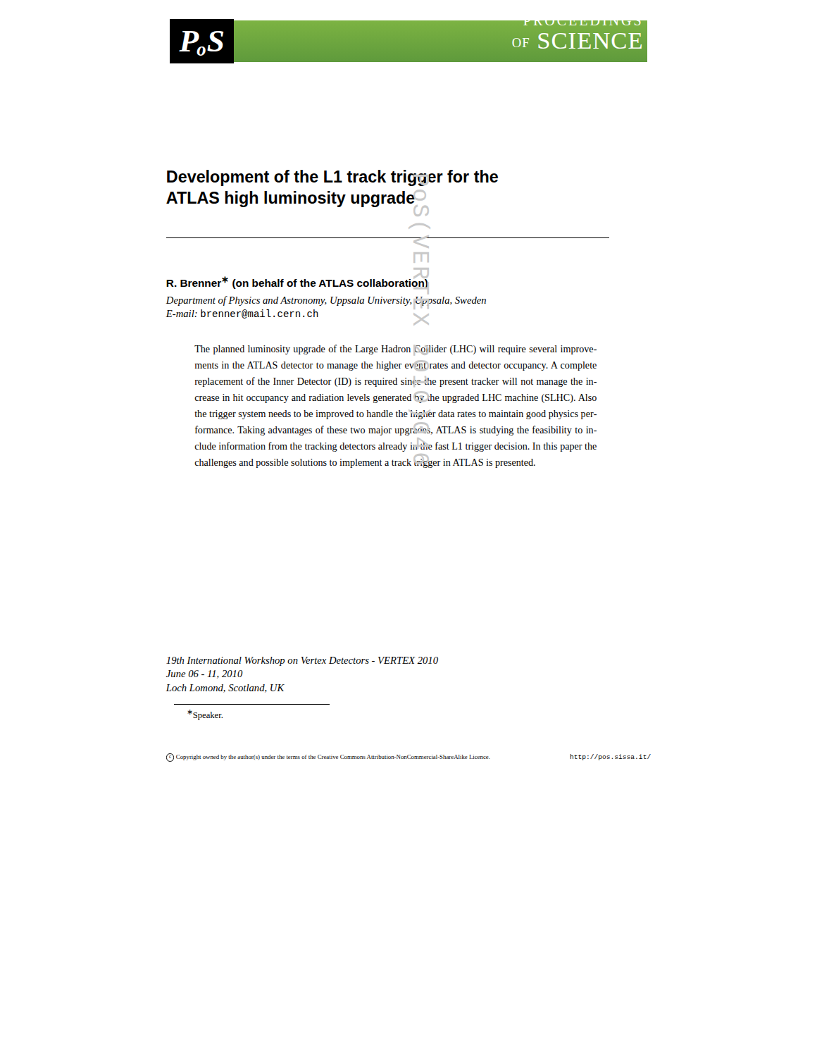PoS
PROCEEDINGS OF SCIENCE
PoS(VERTEX 2010)046
Development of the L1 track trigger for the ATLAS high luminosity upgrade
R. Brenner∗ (on behalf of the ATLAS collaboration)
Department of Physics and Astronomy, Uppsala University, Uppsala, Sweden
E-mail: brenner@mail.cern.ch
The planned luminosity upgrade of the Large Hadron Collider (LHC) will require several improvements in the ATLAS detector to manage the higher event rates and detector occupancy. A complete replacement of the Inner Detector (ID) is required since the present tracker will not manage the increase in hit occupancy and radiation levels generated by the upgraded LHC machine (SLHC). Also the trigger system needs to be improved to handle the higher data rates to maintain good physics performance. Taking advantages of these two major upgrades, ATLAS is studying the feasibility to include information from the tracking detectors already in the fast L1 trigger decision. In this paper the challenges and possible solutions to implement a track trigger in ATLAS is presented.
19th International Workshop on Vertex Detectors - VERTEX 2010
June 06 - 11, 2010
Loch Lomond, Scotland, UK
∗Speaker.
http://pos.sissa.it/ c Copyright owned by the author(s) under the terms of the Creative Commons Attribution-NonCommercial-ShareAlike Licence.